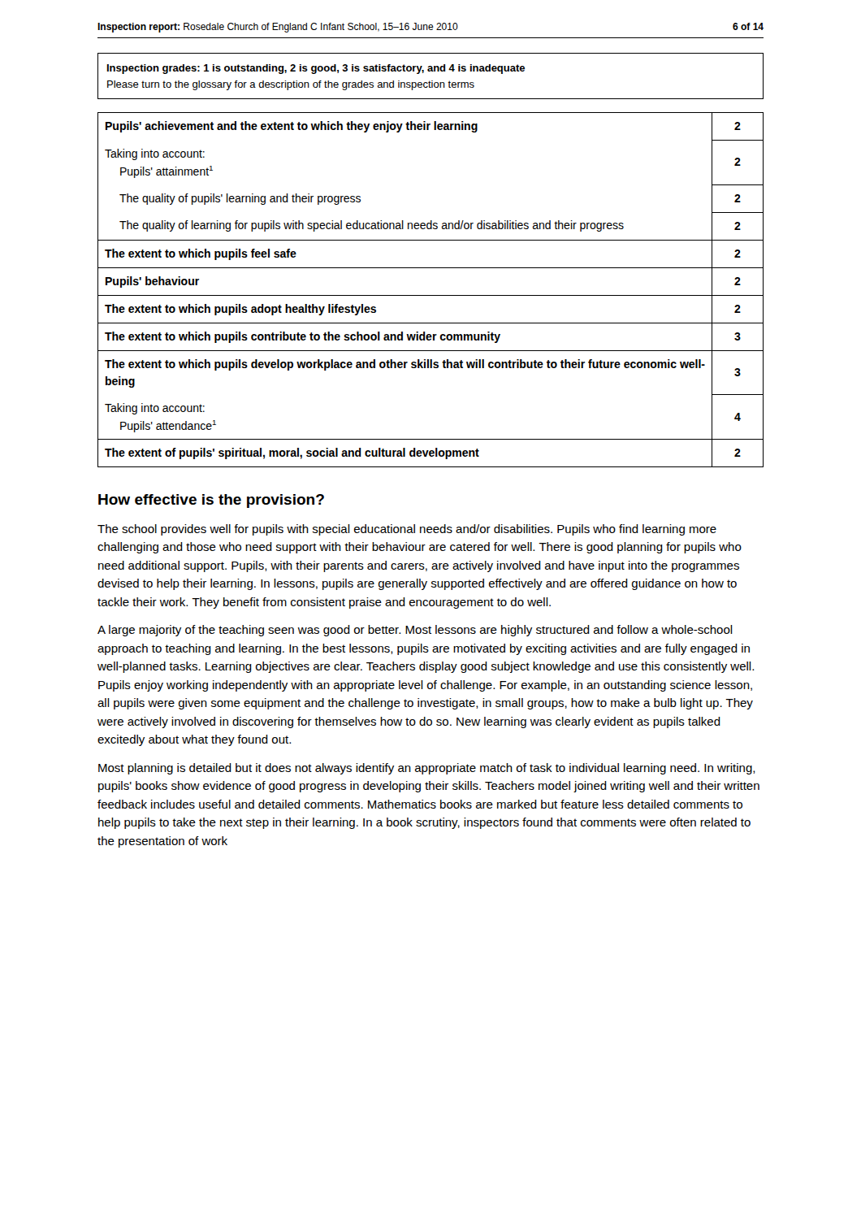Inspection report: Rosedale Church of England C Infant School, 15–16 June 2010
6 of 14
Inspection grades: 1 is outstanding, 2 is good, 3 is satisfactory, and 4 is inadequate
Please turn to the glossary for a description of the grades and inspection terms
| Pupils' achievement and the extent to which they enjoy their learning | 2 |
| Taking into account: Pupils' attainment 1 | 2 |
| The quality of pupils' learning and their progress | 2 |
| The quality of learning for pupils with special educational needs and/or disabilities and their progress | 2 |
| The extent to which pupils feel safe | 2 |
| Pupils' behaviour | 2 |
| The extent to which pupils adopt healthy lifestyles | 2 |
| The extent to which pupils contribute to the school and wider community | 3 |
| The extent to which pupils develop workplace and other skills that will contribute to their future economic well-being | 3 |
| Taking into account: Pupils' attendance 1 | 4 |
| The extent of pupils' spiritual, moral, social and cultural development | 2 |
How effective is the provision?
The school provides well for pupils with special educational needs and/or disabilities. Pupils who find learning more challenging and those who need support with their behaviour are catered for well. There is good planning for pupils who need additional support. Pupils, with their parents and carers, are actively involved and have input into the programmes devised to help their learning. In lessons, pupils are generally supported effectively and are offered guidance on how to tackle their work. They benefit from consistent praise and encouragement to do well.
A large majority of the teaching seen was good or better. Most lessons are highly structured and follow a whole-school approach to teaching and learning. In the best lessons, pupils are motivated by exciting activities and are fully engaged in well-planned tasks. Learning objectives are clear. Teachers display good subject knowledge and use this consistently well. Pupils enjoy working independently with an appropriate level of challenge. For example, in an outstanding science lesson, all pupils were given some equipment and the challenge to investigate, in small groups, how to make a bulb light up. They were actively involved in discovering for themselves how to do so. New learning was clearly evident as pupils talked excitedly about what they found out.
Most planning is detailed but it does not always identify an appropriate match of task to individual learning need. In writing, pupils' books show evidence of good progress in developing their skills. Teachers model joined writing well and their written feedback includes useful and detailed comments. Mathematics books are marked but feature less detailed comments to help pupils to take the next step in their learning. In a book scrutiny, inspectors found that comments were often related to the presentation of work